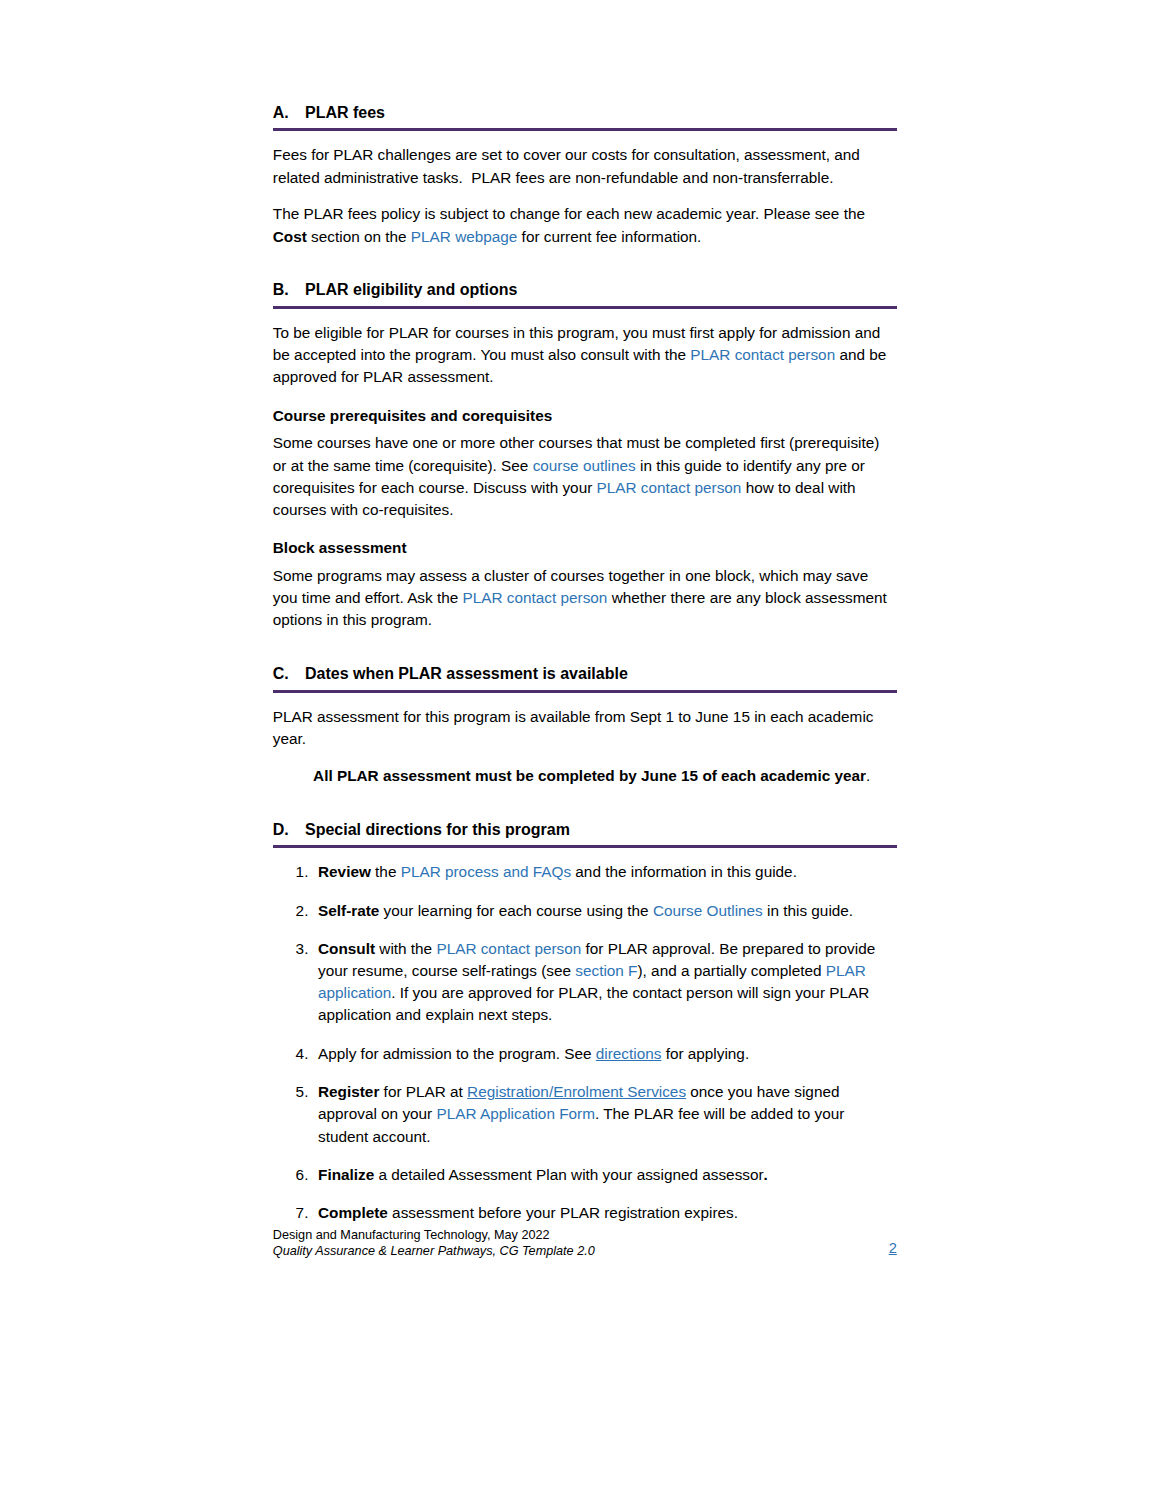A.
PLAR fees
Fees for PLAR challenges are set to cover our costs for consultation, assessment, and related administrative tasks. PLAR fees are non-refundable and non-transferrable.
The PLAR fees policy is subject to change for each new academic year. Please see the Cost section on the PLAR webpage for current fee information.
B.
PLAR eligibility and options
To be eligible for PLAR for courses in this program, you must first apply for admission and be accepted into the program. You must also consult with the PLAR contact person and be approved for PLAR assessment.
Course prerequisites and corequisites
Some courses have one or more other courses that must be completed first (prerequisite) or at the same time (corequisite). See course outlines in this guide to identify any pre or corequisites for each course. Discuss with your PLAR contact person how to deal with courses with co-requisites.
Block assessment
Some programs may assess a cluster of courses together in one block, which may save you time and effort. Ask the PLAR contact person whether there are any block assessment options in this program.
C.
Dates when PLAR assessment is available
PLAR assessment for this program is available from Sept 1 to June 15 in each academic year.
All PLAR assessment must be completed by June 15 of each academic year.
D.
Special directions for this program
Review the PLAR process and FAQs and the information in this guide.
Self-rate your learning for each course using the Course Outlines in this guide.
Consult with the PLAR contact person for PLAR approval. Be prepared to provide your resume, course self-ratings (see section F), and a partially completed PLAR application. If you are approved for PLAR, the contact person will sign your PLAR application and explain next steps.
Apply for admission to the program. See directions for applying.
Register for PLAR at Registration/Enrolment Services once you have signed approval on your PLAR Application Form. The PLAR fee will be added to your student account.
Finalize a detailed Assessment Plan with your assigned assessor.
Complete assessment before your PLAR registration expires.
Design and Manufacturing Technology, May 2022
Quality Assurance & Learner Pathways, CG Template 2.0
2